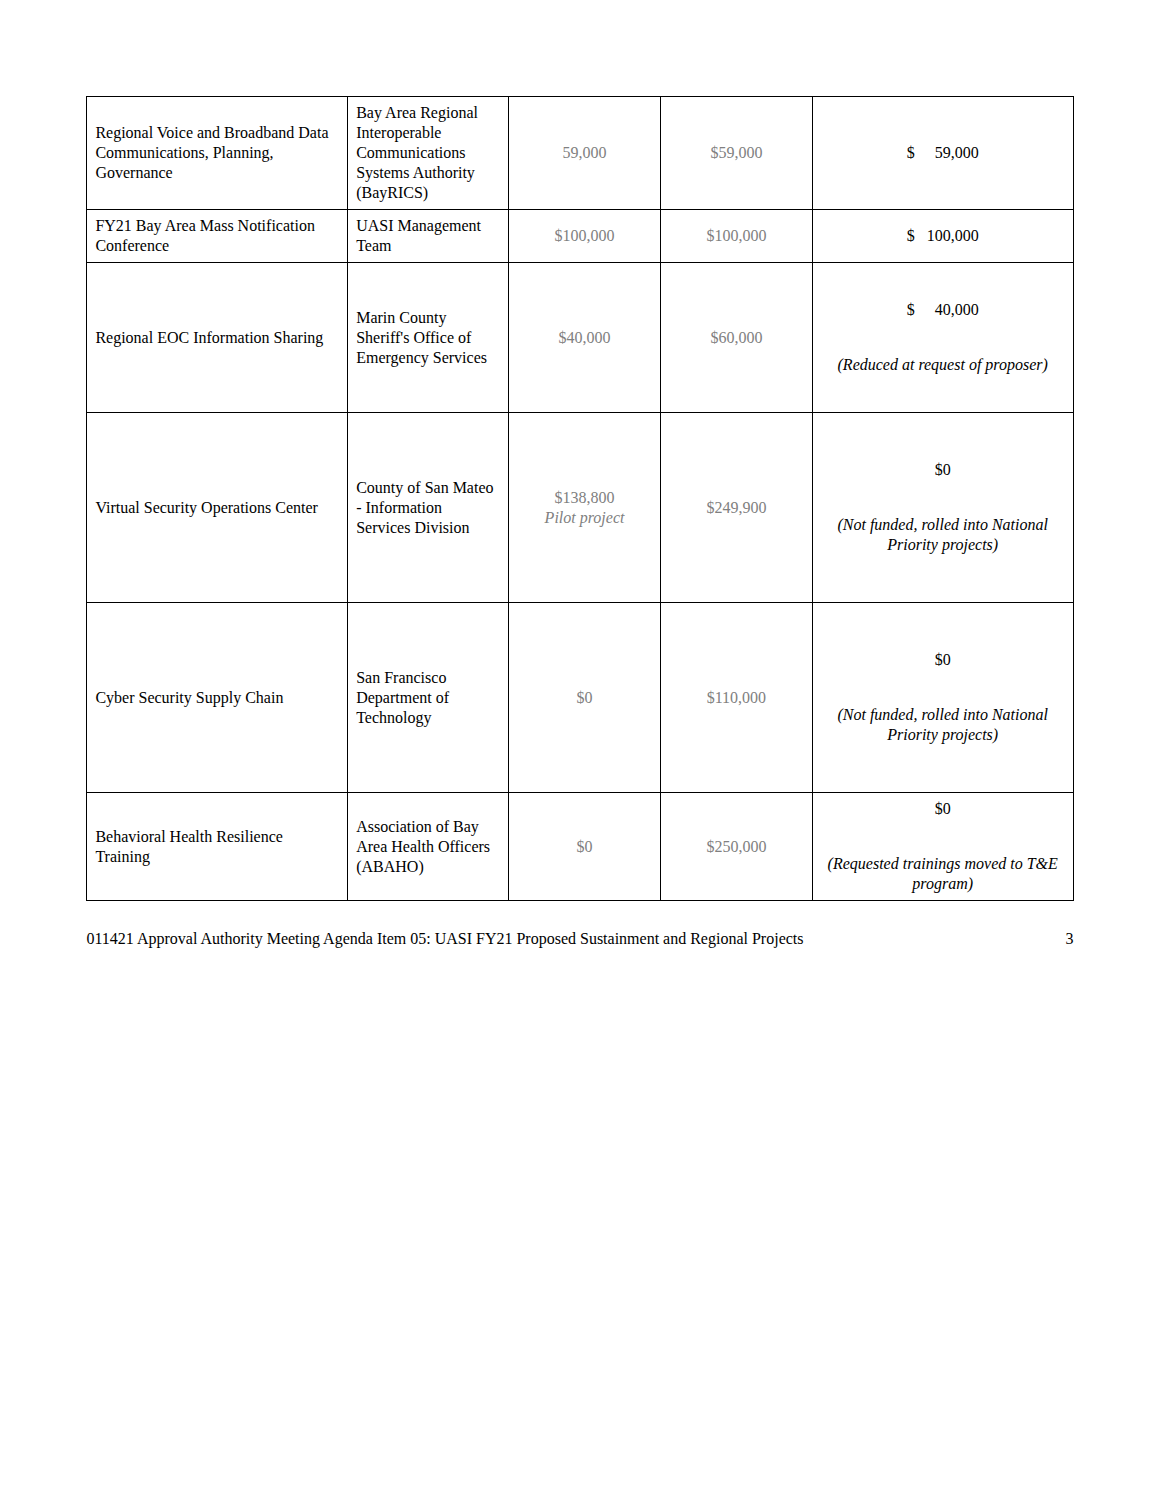| Regional Voice and Broadband Data Communications, Planning, Governance | Bay Area Regional Interoperable Communications Systems Authority (BayRICS) | 59,000 | $59,000 | $ 59,000 |
| FY21 Bay Area Mass Notification Conference | UASI Management Team | $100,000 | $100,000 | $ 100,000 |
| Regional EOC Information Sharing | Marin County Sheriff's Office of Emergency Services | $40,000 | $60,000 | $ 40,000 (Reduced at request of proposer) |
| Virtual Security Operations Center | County of San Mateo - Information Services Division | $138,800 Pilot project | $249,900 | $0 (Not funded, rolled into National Priority projects) |
| Cyber Security Supply Chain | San Francisco Department of Technology | $0 | $110,000 | $0 (Not funded, rolled into National Priority projects) |
| Behavioral Health Resilience Training | Association of Bay Area Health Officers (ABAHO) | $0 | $250,000 | $0 (Requested trainings moved to T&E program) |
011421 Approval Authority Meeting Agenda Item 05: UASI FY21 Proposed Sustainment and Regional Projects3